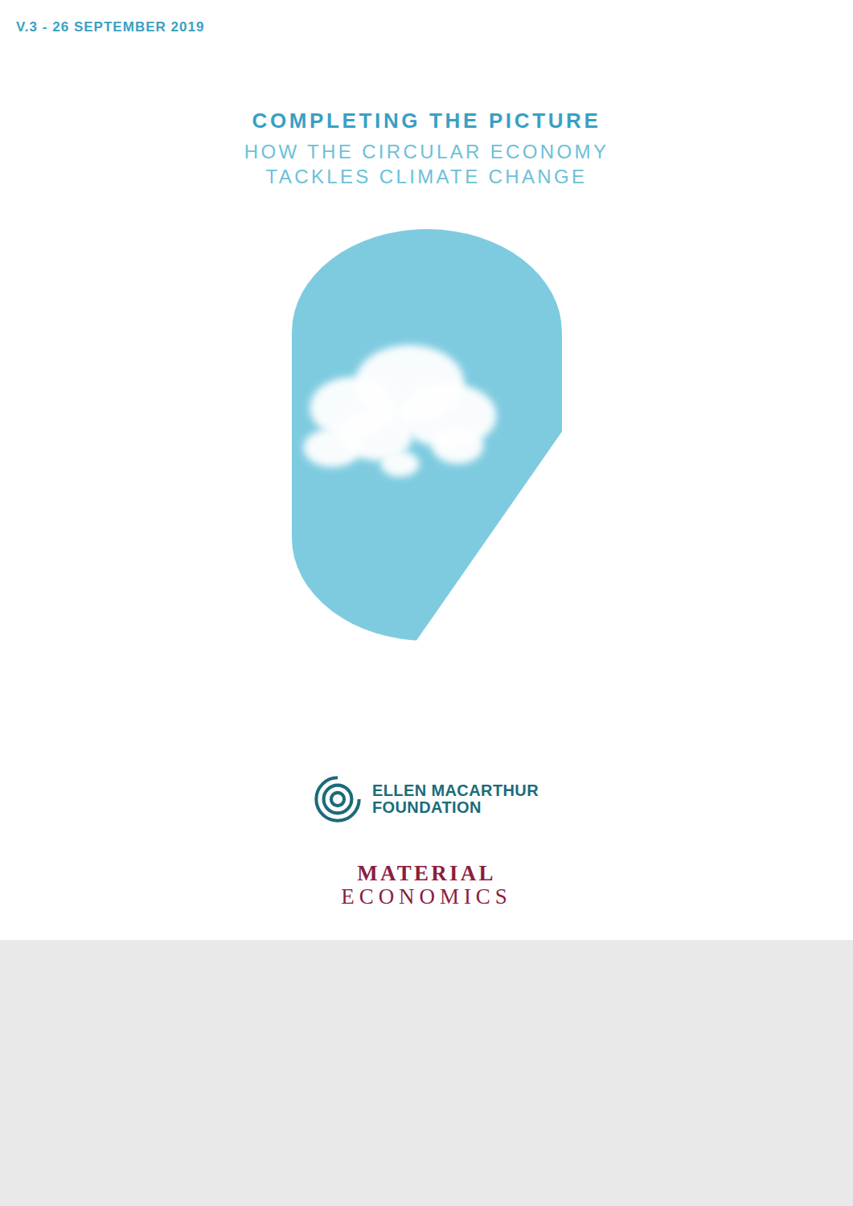V.3 - 26 SEPTEMBER 2019
COMPLETING THE PICTURE
HOW THE CIRCULAR ECONOMY
TACKLES CLIMATE CHANGE
ELLEN MACARTHUR
FOUNDATION
MATERIAL
ECONOMICS